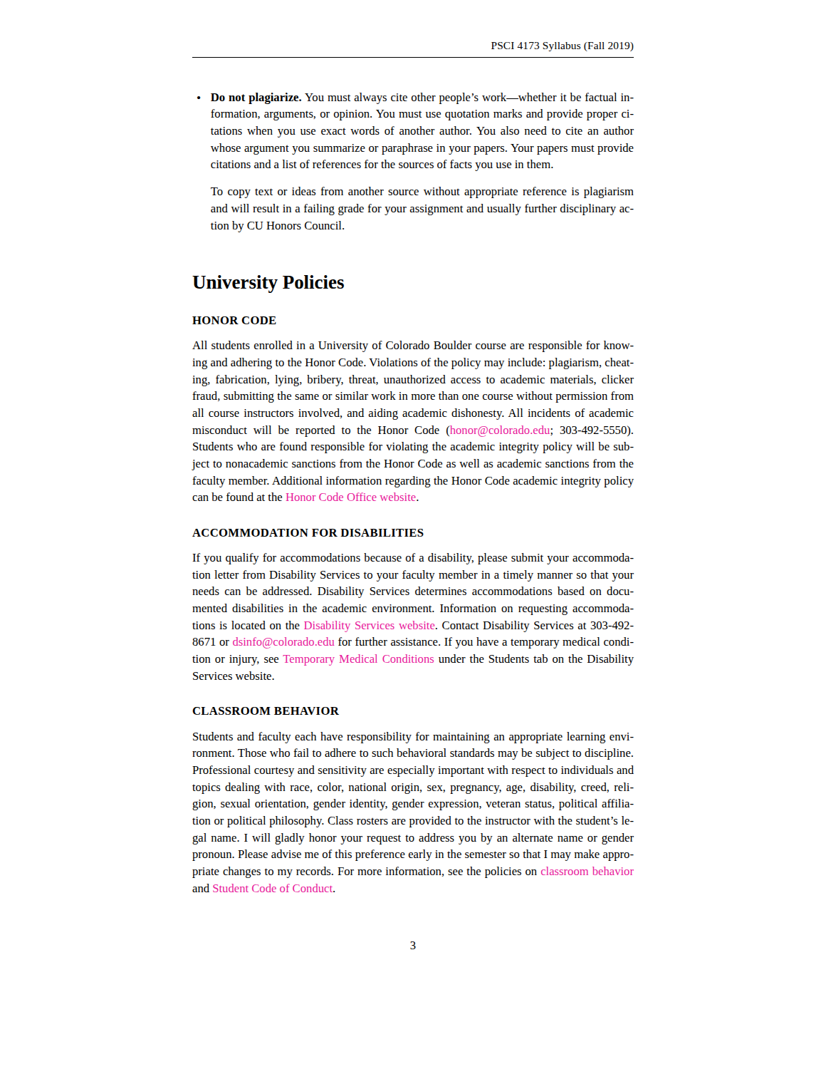PSCI 4173 Syllabus (Fall 2019)
Do not plagiarize. You must always cite other people’s work—whether it be factual information, arguments, or opinion. You must use quotation marks and provide proper citations when you use exact words of another author. You also need to cite an author whose argument you summarize or paraphrase in your papers. Your papers must provide citations and a list of references for the sources of facts you use in them.
To copy text or ideas from another source without appropriate reference is plagiarism and will result in a failing grade for your assignment and usually further disciplinary action by CU Honors Council.
University Policies
HONOR CODE
All students enrolled in a University of Colorado Boulder course are responsible for knowing and adhering to the Honor Code. Violations of the policy may include: plagiarism, cheating, fabrication, lying, bribery, threat, unauthorized access to academic materials, clicker fraud, submitting the same or similar work in more than one course without permission from all course instructors involved, and aiding academic dishonesty. All incidents of academic misconduct will be reported to the Honor Code (honor@colorado.edu; 303-492-5550). Students who are found responsible for violating the academic integrity policy will be subject to nonacademic sanctions from the Honor Code as well as academic sanctions from the faculty member. Additional information regarding the Honor Code academic integrity policy can be found at the Honor Code Office website.
ACCOMMODATION FOR DISABILITIES
If you qualify for accommodations because of a disability, please submit your accommodation letter from Disability Services to your faculty member in a timely manner so that your needs can be addressed. Disability Services determines accommodations based on documented disabilities in the academic environment. Information on requesting accommodations is located on the Disability Services website. Contact Disability Services at 303-492-8671 or dsinfo@colorado.edu for further assistance. If you have a temporary medical condition or injury, see Temporary Medical Conditions under the Students tab on the Disability Services website.
CLASSROOM BEHAVIOR
Students and faculty each have responsibility for maintaining an appropriate learning environment. Those who fail to adhere to such behavioral standards may be subject to discipline. Professional courtesy and sensitivity are especially important with respect to individuals and topics dealing with race, color, national origin, sex, pregnancy, age, disability, creed, religion, sexual orientation, gender identity, gender expression, veteran status, political affiliation or political philosophy. Class rosters are provided to the instructor with the student’s legal name. I will gladly honor your request to address you by an alternate name or gender pronoun. Please advise me of this preference early in the semester so that I may make appropriate changes to my records. For more information, see the policies on classroom behavior and Student Code of Conduct.
3